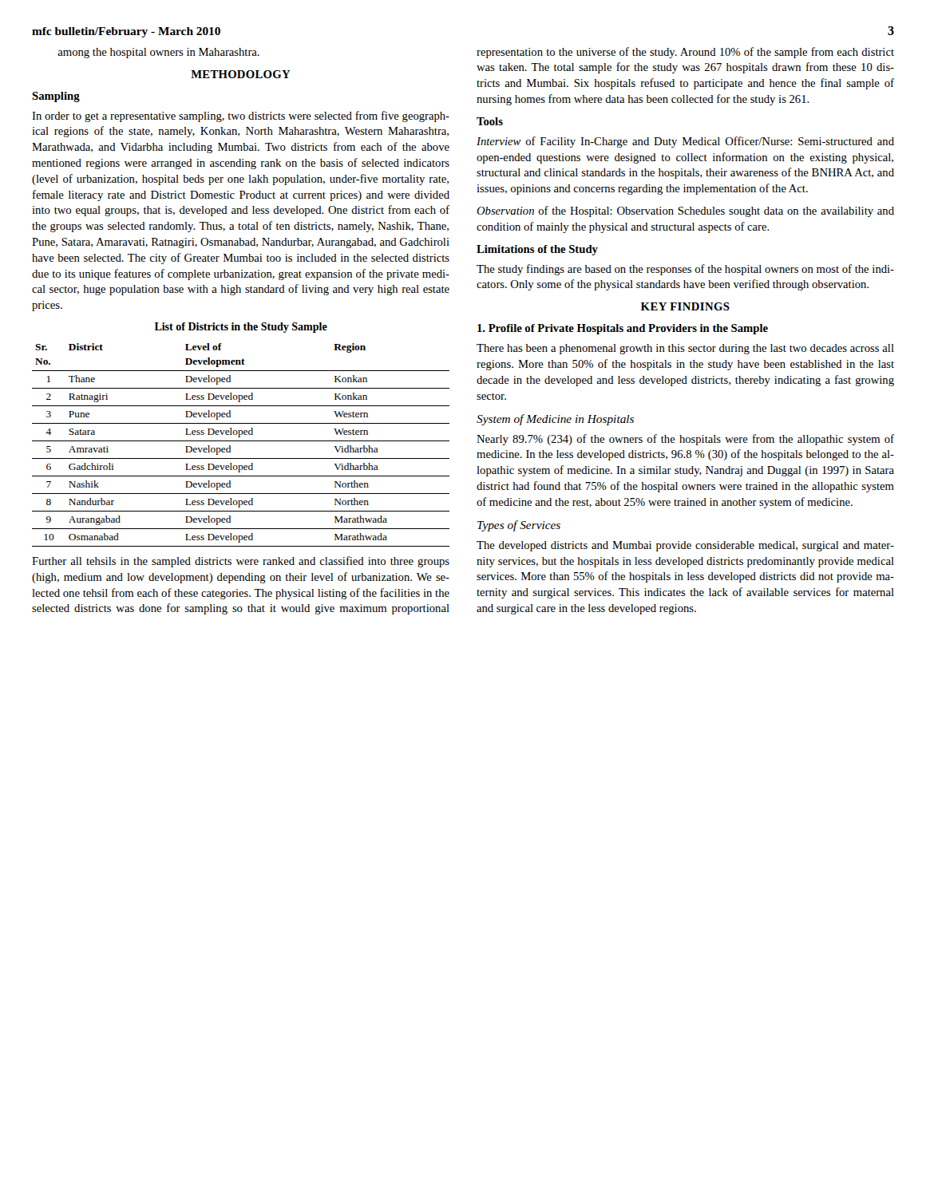mfc bulletin/February - March 2010 3
among the hospital owners in Maharashtra.
Methodology
Sampling
In order to get a representative sampling, two districts were selected from five geographical regions of the state, namely, Konkan, North Maharashtra, Western Maharashtra, Marathwada, and Vidarbha including Mumbai. Two districts from each of the above mentioned regions were arranged in ascending rank on the basis of selected indicators (level of urbanization, hospital beds per one lakh population, under-five mortality rate, female literacy rate and District Domestic Product at current prices) and were divided into two equal groups, that is, developed and less developed. One district from each of the groups was selected randomly. Thus, a total of ten districts, namely, Nashik, Thane, Pune, Satara, Amaravati, Ratnagiri, Osmanabad, Nandurbar, Aurangabad, and Gadchiroli have been selected. The city of Greater Mumbai too is included in the selected districts due to its unique features of complete urbanization, great expansion of the private medical sector, huge population base with a high standard of living and very high real estate prices.
List of Districts in the Study Sample
| Sr. No. | District | Level of Development | Region |
| --- | --- | --- | --- |
| 1 | Thane | Developed | Konkan |
| 2 | Ratnagiri | Less Developed | Konkan |
| 3 | Pune | Developed | Western |
| 4 | Satara | Less Developed | Western |
| 5 | Amravati | Developed | Vidharbha |
| 6 | Gadchiroli | Less Developed | Vidharbha |
| 7 | Nashik | Developed | Northen |
| 8 | Nandurbar | Less Developed | Northen |
| 9 | Aurangabad | Developed | Marathwada |
| 10 | Osmanabad | Less Developed | Marathwada |
Further all tehsils in the sampled districts were ranked and classified into three groups (high, medium and low development) depending on their level of urbanization. We selected one tehsil from each of these categories. The physical listing of the facilities in the selected districts was done for sampling so that it would give maximum proportional representation to the universe of the study. Around 10% of the sample from each district was taken. The total sample for the study was 267 hospitals drawn from these 10 districts and Mumbai. Six hospitals refused to participate and hence the final sample of nursing homes from where data has been collected for the study is 261.
Tools
Interview of Facility In-Charge and Duty Medical Officer/Nurse: Semi-structured and open-ended questions were designed to collect information on the existing physical, structural and clinical standards in the hospitals, their awareness of the BNHRA Act, and issues, opinions and concerns regarding the implementation of the Act.
Observation of the Hospital: Observation Schedules sought data on the availability and condition of mainly the physical and structural aspects of care.
Limitations of the Study
The study findings are based on the responses of the hospital owners on most of the indicators. Only some of the physical standards have been verified through observation.
KEY FINDINGS
1. Profile of Private Hospitals and Providers in the Sample
There has been a phenomenal growth in this sector during the last two decades across all regions. More than 50% of the hospitals in the study have been established in the last decade in the developed and less developed districts, thereby indicating a fast growing sector.
System of Medicine in Hospitals
Nearly 89.7% (234) of the owners of the hospitals were from the allopathic system of medicine. In the less developed districts, 96.8 % (30) of the hospitals belonged to the allopathic system of medicine. In a similar study, Nandraj and Duggal (in 1997) in Satara district had found that 75% of the hospital owners were trained in the allopathic system of medicine and the rest, about 25% were trained in another system of medicine.
Types of Services
The developed districts and Mumbai provide considerable medical, surgical and maternity services, but the hospitals in less developed districts predominantly provide medical services. More than 55% of the hospitals in less developed districts did not provide maternity and surgical services. This indicates the lack of available services for maternal and surgical care in the less developed regions.